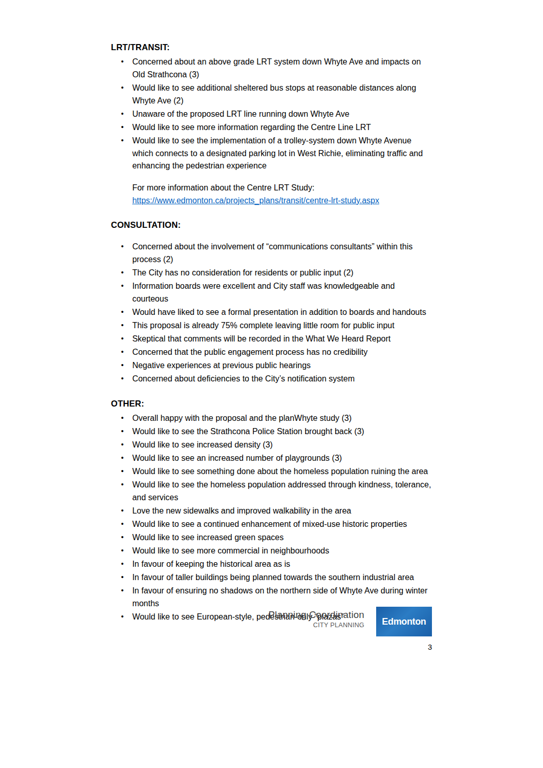LRT/TRANSIT:
Concerned about an above grade LRT system down Whyte Ave and impacts on Old Strathcona (3)
Would like to see additional sheltered bus stops at reasonable distances along Whyte Ave (2)
Unaware of the proposed LRT line running down Whyte Ave
Would like to see more information regarding the Centre Line LRT
Would like to see the implementation of a trolley-system down Whyte Avenue which connects to a designated parking lot in West Richie, eliminating traffic and enhancing the pedestrian experience
For more information about the Centre LRT Study:
https://www.edmonton.ca/projects_plans/transit/centre-lrt-study.aspx
CONSULTATION:
Concerned about the involvement of “communications consultants” within this process (2)
The City has no consideration for residents or public input (2)
Information boards were excellent and City staff was knowledgeable and courteous
Would have liked to see a formal presentation in addition to boards and handouts
This proposal is already 75% complete leaving little room for public input
Skeptical that comments will be recorded in the What We Heard Report
Concerned that the public engagement process has no credibility
Negative experiences at previous public hearings
Concerned about deficiencies to the City’s notification system
OTHER:
Overall happy with the proposal and the planWhyte study (3)
Would like to see the Strathcona Police Station brought back (3)
Would like to see increased density (3)
Would like to see an increased number of playgrounds (3)
Would like to see something done about the homeless population ruining the area
Would like to see the homeless population addressed through kindness, tolerance, and services
Love the new sidewalks and improved walkability in the area
Would like to see a continued enhancement of mixed-use historic properties
Would like to see increased green spaces
Would like to see more commercial in neighbourhoods
In favour of keeping the historical area as is
In favour of taller buildings being planned towards the southern industrial area
In favour of ensuring no shadows on the northern side of Whyte Ave during winter months
Would like to see European-style, pedestrian-only “plazas”
Planning Coordination
CITY PLANNING
3